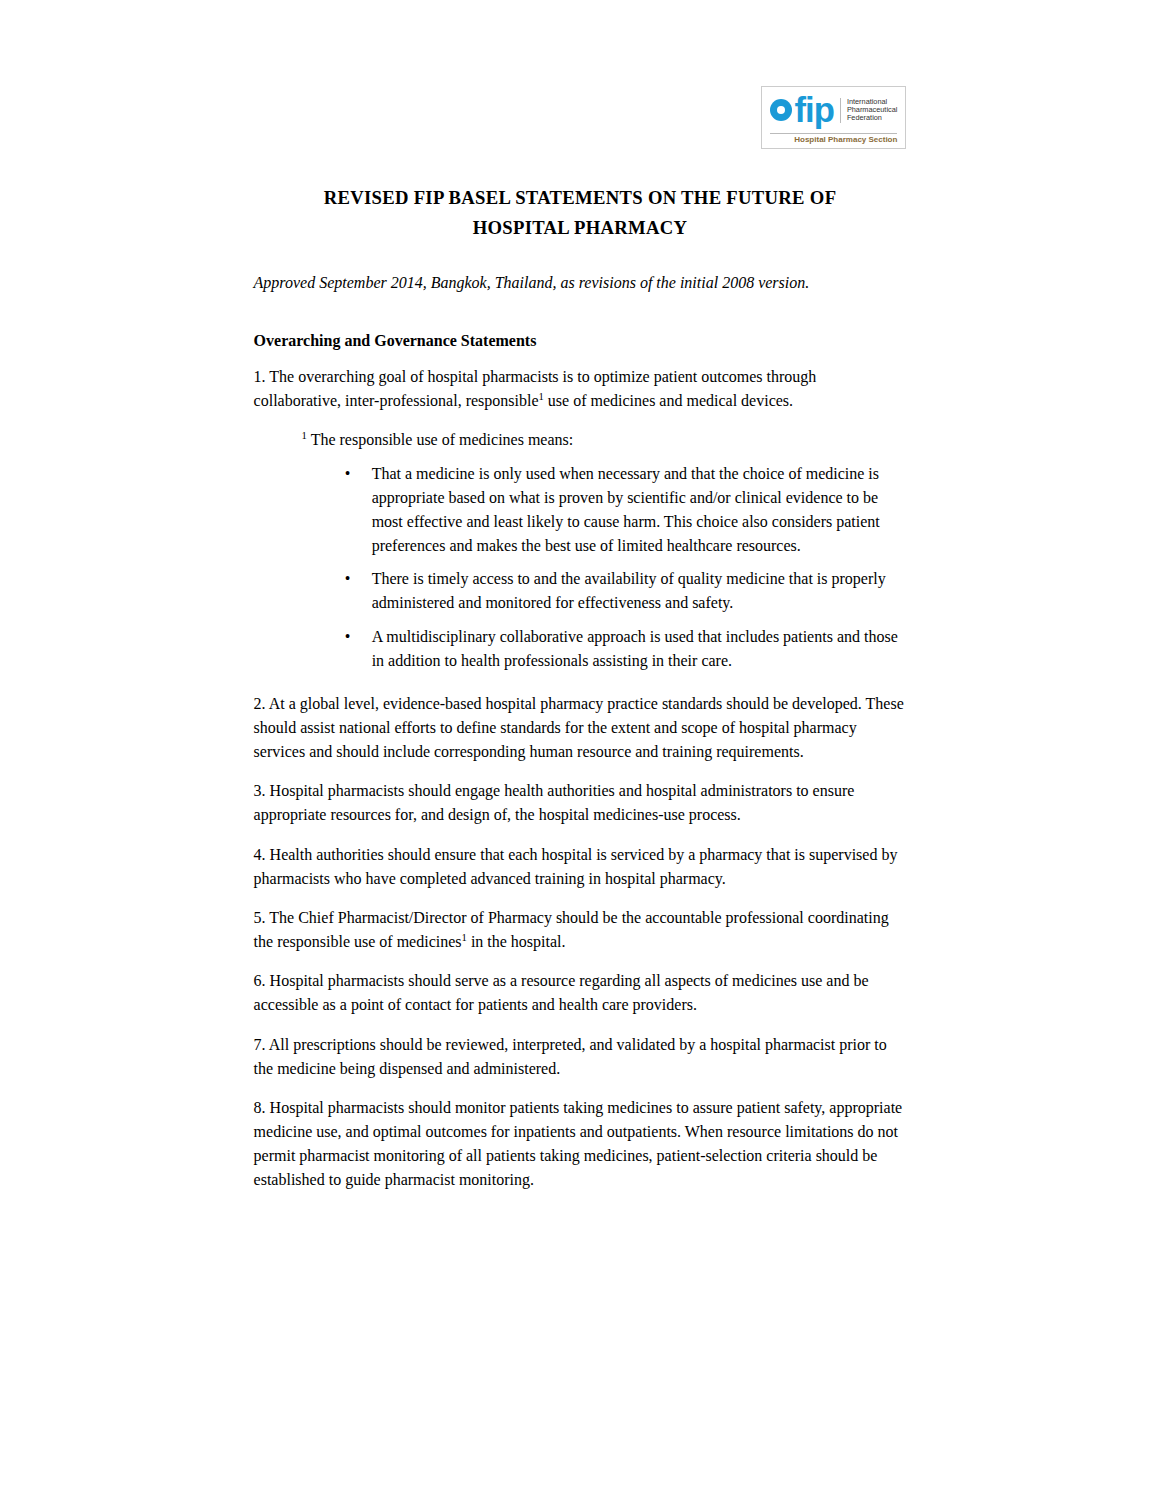fip International
Pharmaceutical
Federation
Hospital Pharmacy Section
REVISED FIP BASEL STATEMENTS ON THE FUTURE OF
HOSPITAL PHARMACY
Approved September 2014, Bangkok, Thailand, as revisions of the initial 2008 version.
Overarching and Governance Statements
1. The overarching goal of hospital pharmacists is to optimize patient outcomes through collaborative, inter-professional, responsible1 use of medicines and medical devices.
1 The responsible use of medicines means:
That a medicine is only used when necessary and that the choice of medicine is appropriate based on what is proven by scientific and/or clinical evidence to be most effective and least likely to cause harm. This choice also considers patient preferences and makes the best use of limited healthcare resources.
There is timely access to and the availability of quality medicine that is properly administered and monitored for effectiveness and safety.
A multidisciplinary collaborative approach is used that includes patients and those in addition to health professionals assisting in their care.
2. At a global level, evidence-based hospital pharmacy practice standards should be developed. These should assist national efforts to define standards for the extent and scope of hospital pharmacy services and should include corresponding human resource and training requirements.
3. Hospital pharmacists should engage health authorities and hospital administrators to ensure appropriate resources for, and design of, the hospital medicines-use process.
4. Health authorities should ensure that each hospital is serviced by a pharmacy that is supervised by pharmacists who have completed advanced training in hospital pharmacy.
5. The Chief Pharmacist/Director of Pharmacy should be the accountable professional coordinating the responsible use of medicines1 in the hospital.
6. Hospital pharmacists should serve as a resource regarding all aspects of medicines use and be accessible as a point of contact for patients and health care providers.
7. All prescriptions should be reviewed, interpreted, and validated by a hospital pharmacist prior to the medicine being dispensed and administered.
8. Hospital pharmacists should monitor patients taking medicines to assure patient safety, appropriate medicine use, and optimal outcomes for inpatients and outpatients. When resource limitations do not permit pharmacist monitoring of all patients taking medicines, patient-selection criteria should be established to guide pharmacist monitoring.